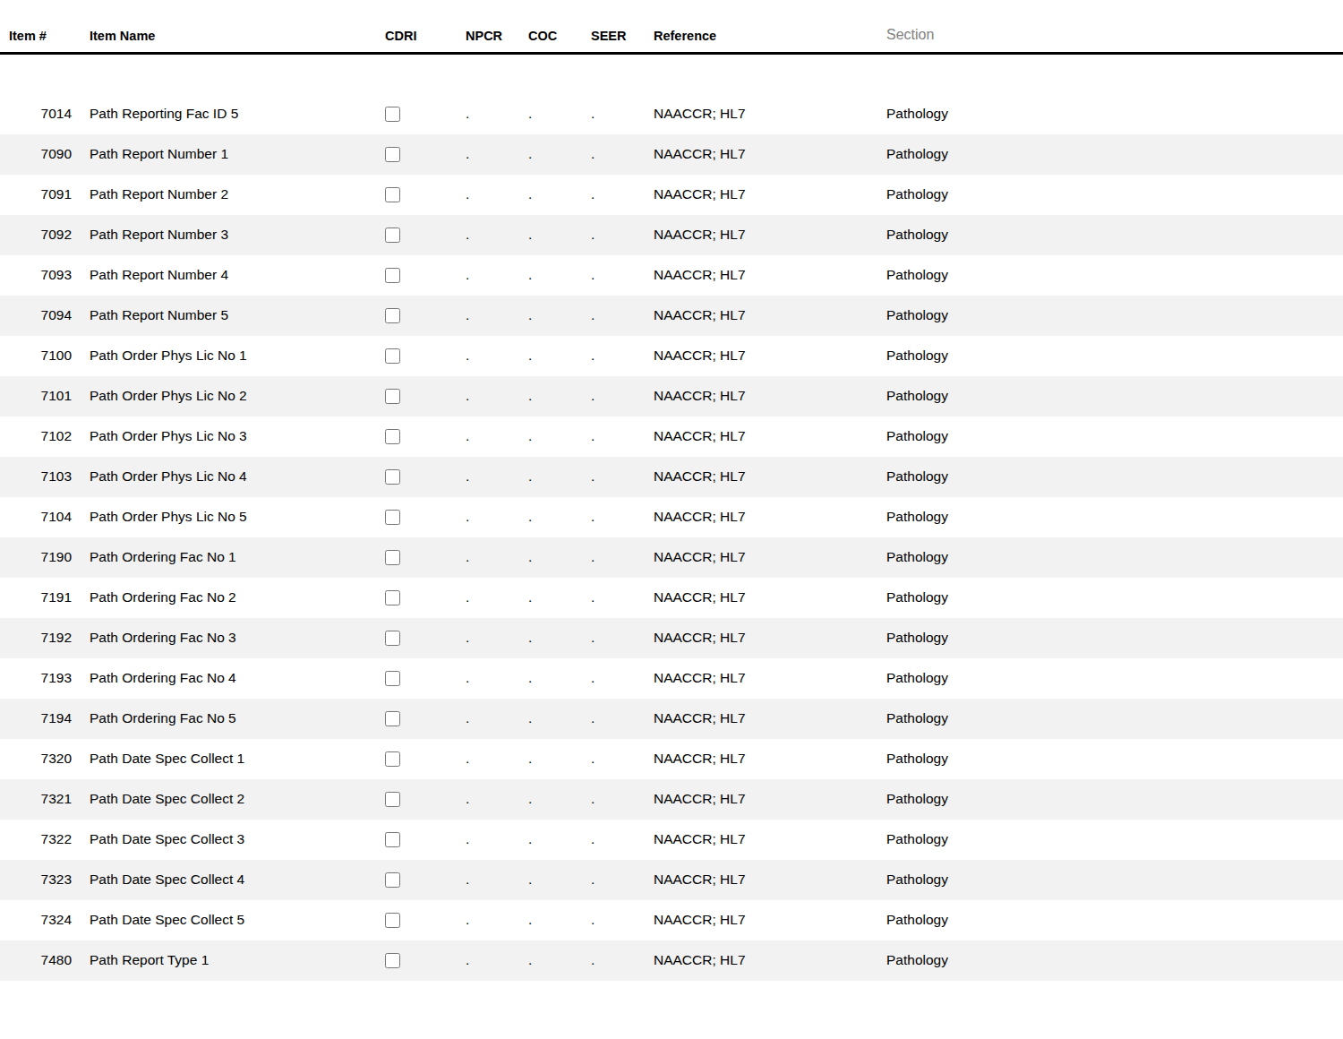| Item # | Item Name | CDRI | NPCR | COC | SEER | Reference | Section |
| --- | --- | --- | --- | --- | --- | --- | --- |
| 7014 | Path Reporting Fac ID 5 | | . | . | . | NAACCR; HL7 | Pathology |
| 7090 | Path Report Number 1 | | . | . | . | NAACCR; HL7 | Pathology |
| 7091 | Path Report Number 2 | | . | . | . | NAACCR; HL7 | Pathology |
| 7092 | Path Report Number 3 | | . | . | . | NAACCR; HL7 | Pathology |
| 7093 | Path Report Number 4 | | . | . | . | NAACCR; HL7 | Pathology |
| 7094 | Path Report Number 5 | | . | . | . | NAACCR; HL7 | Pathology |
| 7100 | Path Order Phys Lic No 1 | | . | . | . | NAACCR; HL7 | Pathology |
| 7101 | Path Order Phys Lic No 2 | | . | . | . | NAACCR; HL7 | Pathology |
| 7102 | Path Order Phys Lic No 3 | | . | . | . | NAACCR; HL7 | Pathology |
| 7103 | Path Order Phys Lic No 4 | | . | . | . | NAACCR; HL7 | Pathology |
| 7104 | Path Order Phys Lic No 5 | | . | . | . | NAACCR; HL7 | Pathology |
| 7190 | Path Ordering Fac No 1 | | . | . | . | NAACCR; HL7 | Pathology |
| 7191 | Path Ordering Fac No 2 | | . | . | . | NAACCR; HL7 | Pathology |
| 7192 | Path Ordering Fac No 3 | | . | . | . | NAACCR; HL7 | Pathology |
| 7193 | Path Ordering Fac No 4 | | . | . | . | NAACCR; HL7 | Pathology |
| 7194 | Path Ordering Fac No 5 | | . | . | . | NAACCR; HL7 | Pathology |
| 7320 | Path Date Spec Collect 1 | | . | . | . | NAACCR; HL7 | Pathology |
| 7321 | Path Date Spec Collect 2 | | . | . | . | NAACCR; HL7 | Pathology |
| 7322 | Path Date Spec Collect 3 | | . | . | . | NAACCR; HL7 | Pathology |
| 7323 | Path Date Spec Collect 4 | | . | . | . | NAACCR; HL7 | Pathology |
| 7324 | Path Date Spec Collect 5 | | . | . | . | NAACCR; HL7 | Pathology |
| 7480 | Path Report Type 1 | | . | . | . | NAACCR; HL7 | Pathology |